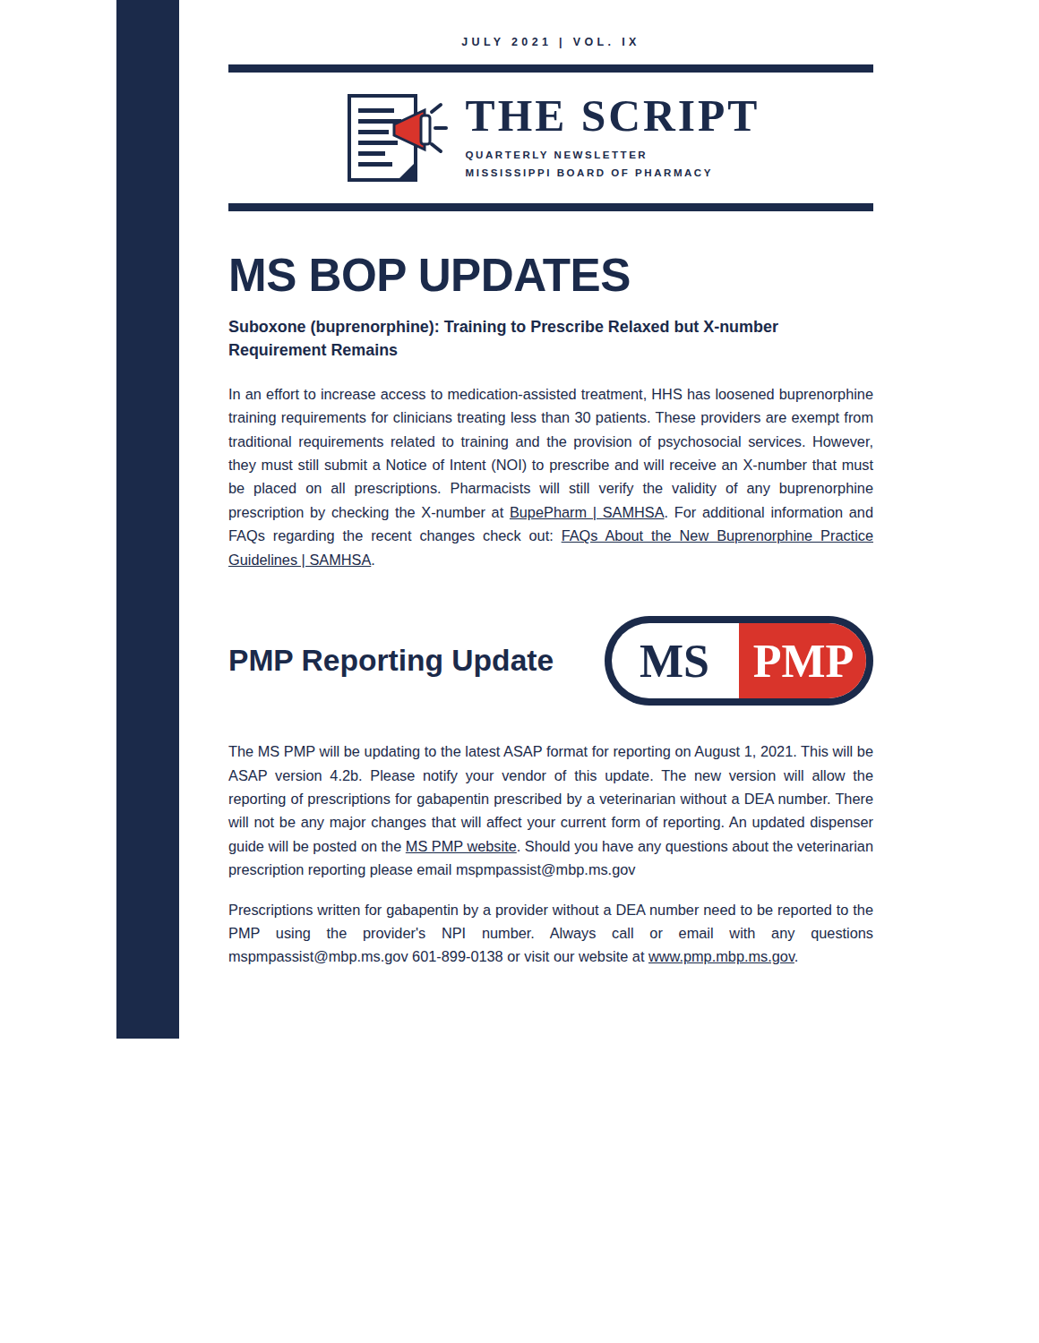JULY 2021 | VOL. IX
THE SCRIPT
QUARTERLY NEWSLETTER
MISSISSIPPI BOARD OF PHARMACY
MS BOP UPDATES
Suboxone (buprenorphine): Training to Prescribe Relaxed but X-number Requirement Remains
In an effort to increase access to medication-assisted treatment, HHS has loosened buprenorphine training requirements for clinicians treating less than 30 patients. These providers are exempt from traditional requirements related to training and the provision of psychosocial services. However, they must still submit a Notice of Intent (NOI) to prescribe and will receive an X-number that must be placed on all prescriptions. Pharmacists will still verify the validity of any buprenorphine prescription by checking the X-number at BupePharm | SAMHSA. For additional information and FAQs regarding the recent changes check out: FAQs About the New Buprenorphine Practice Guidelines | SAMHSA.
PMP Reporting Update
MS PMP
The MS PMP will be updating to the latest ASAP format for reporting on August 1, 2021. This will be ASAP version 4.2b. Please notify your vendor of this update. The new version will allow the reporting of prescriptions for gabapentin prescribed by a veterinarian without a DEA number. There will not be any major changes that will affect your current form of reporting. An updated dispenser guide will be posted on the MS PMP website. Should you have any questions about the veterinarian prescription reporting please email mspmpassist@mbp.ms.gov
Prescriptions written for gabapentin by a provider without a DEA number need to be reported to the PMP using the provider's NPI number. Always call or email with any questions mspmpassist@mbp.ms.gov 601-899-0138 or visit our website at www.pmp.mbp.ms.gov.